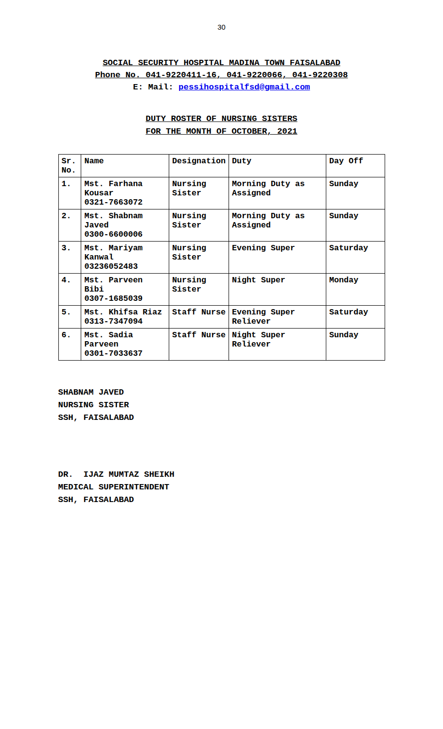30
SOCIAL SECURITY HOSPITAL MADINA TOWN FAISALABAD
Phone No. 041-9220411-16, 041-9220066, 041-9220308
E: Mail: pessihospitalfsd@gmail.com
DUTY ROSTER OF NURSING SISTERS
FOR THE MONTH OF OCTOBER, 2021
| Sr. No. | Name | Designation | Duty | Day Off |
| --- | --- | --- | --- | --- |
| 1. | Mst. Farhana Kousar 0321-7663072 | Nursing Sister | Morning Duty as Assigned | Sunday |
| 2. | Mst. Shabnam Javed 0300-6600006 | Nursing Sister | Morning Duty as Assigned | Sunday |
| 3. | Mst. Mariyam Kanwal 03236052483 | Nursing Sister | Evening Super | Saturday |
| 4. | Mst. Parveen Bibi 0307-1685039 | Nursing Sister | Night Super | Monday |
| 5. | Mst. Khifsa Riaz 0313-7347094 | Staff Nurse | Evening Super Reliever | Saturday |
| 6. | Mst. Sadia Parveen 0301-7033637 | Staff Nurse | Night Super Reliever | Sunday |
SHABNAM JAVED
NURSING SISTER
SSH, FAISALABAD
DR. IJAZ MUMTAZ SHEIKH
MEDICAL SUPERINTENDENT
SSH, FAISALABAD